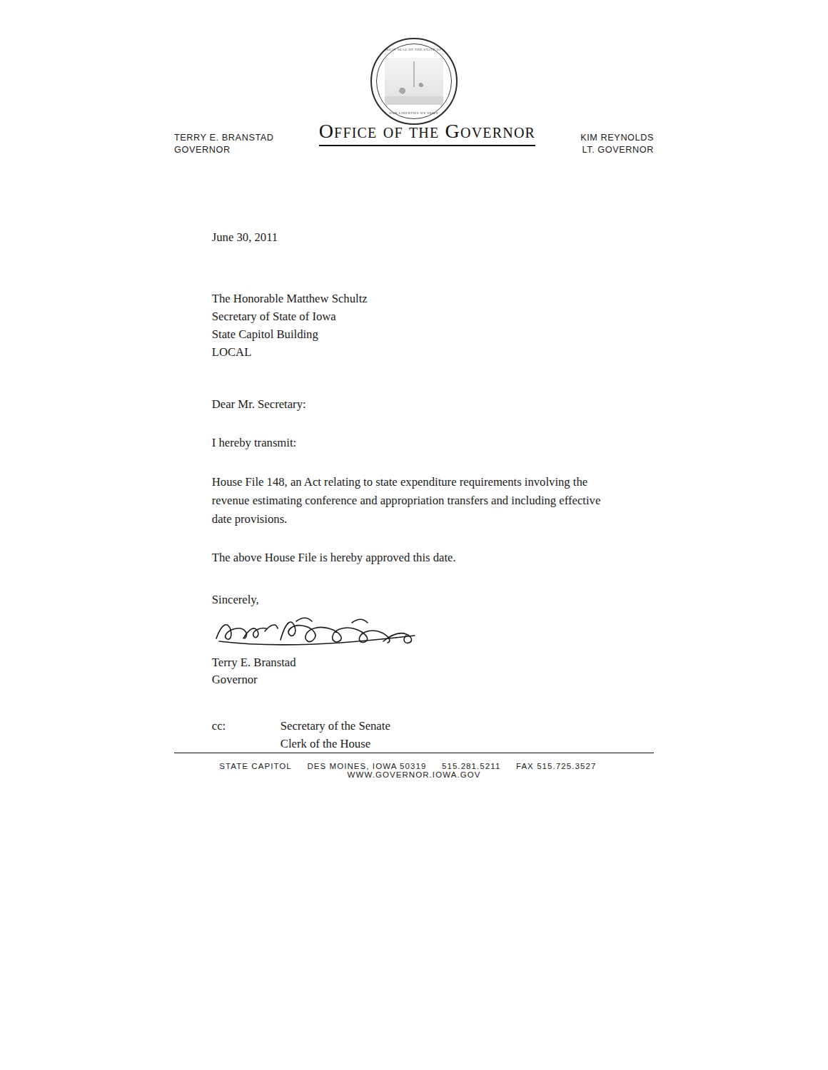The Great Seal of the State of Iowa
Our Liberties We Prize
Terry E. Branstad
Governor
Office of the Governor
Kim Reynolds
Lt. Governor
June 30, 2011
The Honorable Matthew Schultz
Secretary of State of Iowa
State Capitol Building
LOCAL
Dear Mr. Secretary:
I hereby transmit:
House File 148, an Act relating to state expenditure requirements involving the revenue estimating conference and appropriation transfers and including effective date provisions.
The above House File is hereby approved this date.
Sincerely,
Terry E. Branstad
Governor
cc:
Secretary of the Senate
Clerk of the House
State Capitol Des Moines, Iowa 50319 515.281.5211 Fax 515.725.3527 www.governor.iowa.gov